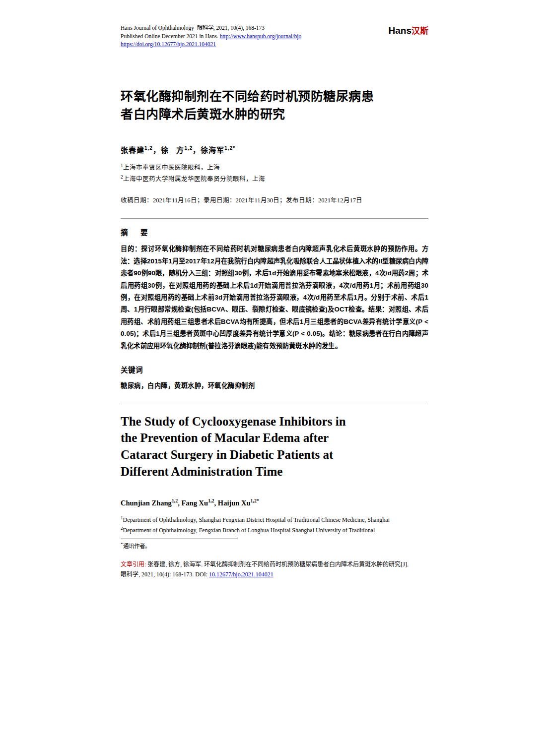Hans Journal of Ophthalmology 眼科学, 2021, 10(4), 168-173
Published Online December 2021 in Hans. http://www.hanspub.org/journal/hjo
https://doi.org/10.12677/hjo.2021.104021
Hans 汉斯
环氧化酶抑制剂在不同给药时机预防糖尿病患
者白内障术后黄斑水肿的研究
张春建1,2，徐 方1,2，徐海军1,2*
1上海市奉贤区中医医院眼科，上海
2上海中医药大学附属龙华医院奉贤分院眼科，上海
收稿日期：2021年11月16日；录用日期：2021年11月30日；发布日期：2021年12月17日
摘 要
目的：探讨环氧化酶抑制剂在不同给药时机对糖尿病患者白内障超声乳化术后黄斑水肿的预防作用。方法：选择2015年1月至2017年12月在我院行白内障超声乳化吸除联合人工晶状体植入术的II型糖尿病白内障患者90例90眼，随机分入三组：对照组30例，术后1d开始滴用妥布霉素地塞米松眼液，4次/d用药2周；术后用药组30例，在对照组用药的基础上术后1d开始滴用普拉洛芬滴眼液，4次/d用药1月；术前用药组30例，在对照组用药的基础上术前3d开始滴用普拉洛芬滴眼液，4次/d用药至术后1月。分别于术前、术后1周、1月行眼部常规检查(包括BCVA、眼压、裂隙灯检查、眼底镜检查)及OCT检查。结果：对照组、术后用药组、术前用药组三组患者术后BCVA均有所提高，但术后1月三组患者的BCVA差异有统计学意义(P < 0.05)；术后1月三组患者黄斑中心凹厚度差异有统计学意义(P < 0.05)。结论：糖尿病患者在行白内障超声乳化术前应用环氧化酶抑制剂(普拉洛芬滴眼液)能有效预防黄斑水肿的发生。
关键词
糖尿病，白内障，黄斑水肿，环氧化酶抑制剂
The Study of Cyclooxygenase Inhibitors in
the Prevention of Macular Edema after
Cataract Surgery in Diabetic Patients at
Different Administration Time
Chunjian Zhang1,2, Fang Xu1,2, Haijun Xu1,2*
1Department of Ophthalmology, Shanghai Fengxian District Hospital of Traditional Chinese Medicine, Shanghai
2Department of Ophthalmology, Fengxian Branch of Longhua Hospital Shanghai University of Traditional
*通讯作者。
文章引用: 张春建, 徐方, 徐海军. 环氧化酶抑制剂在不同给药时机预防糖尿病患者白内障术后黄斑水肿的研究[J].
眼科学, 2021, 10(4): 168-173. DOI: 10.12677/hjo.2021.104021